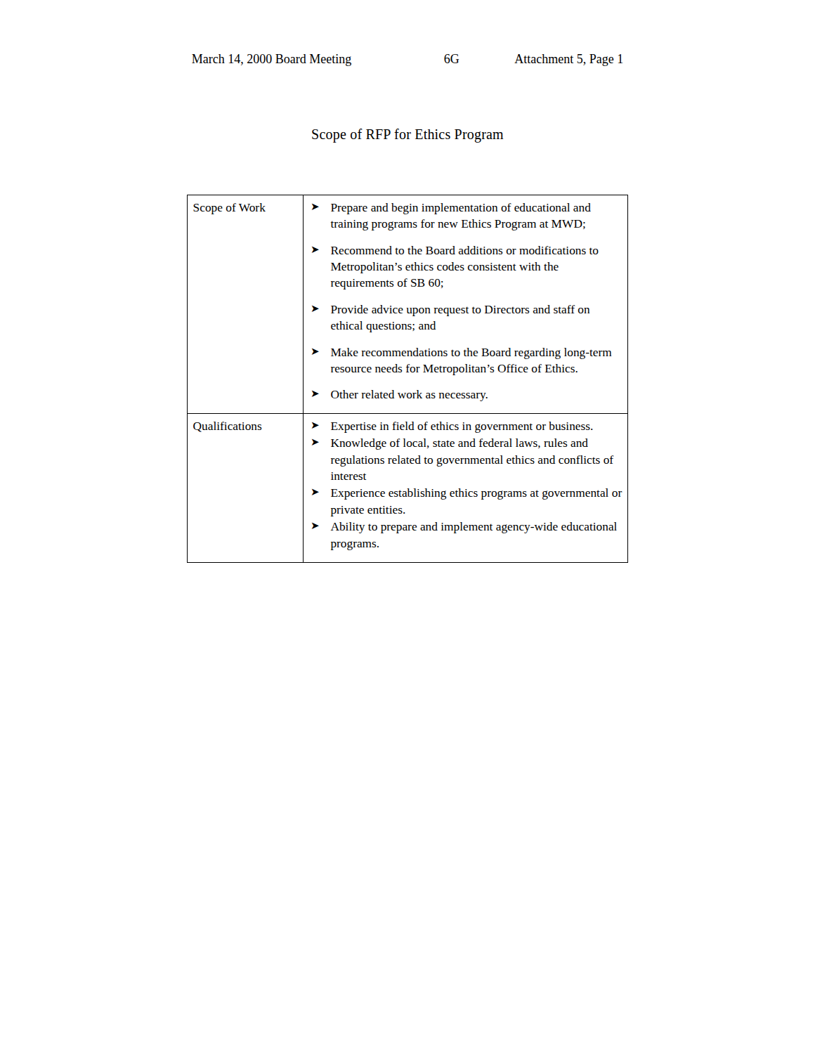March 14, 2000 Board Meeting
6G
Attachment 5, Page 1
Scope of RFP for Ethics Program
| Scope of Work | Prepare and begin implementation of educational and training programs for new Ethics Program at MWD; Recommend to the Board additions or modifications to Metropolitan’s ethics codes consistent with the requirements of SB 60; Provide advice upon request to Directors and staff on ethical questions; and Make recommendations to the Board regarding long-term resource needs for Metropolitan’s Office of Ethics. Other related work as necessary. |
| Qualifications | Expertise in field of ethics in government or business. Knowledge of local, state and federal laws, rules and regulations related to governmental ethics and conflicts of interest Experience establishing ethics programs at governmental or private entities. Ability to prepare and implement agency-wide educational programs. |